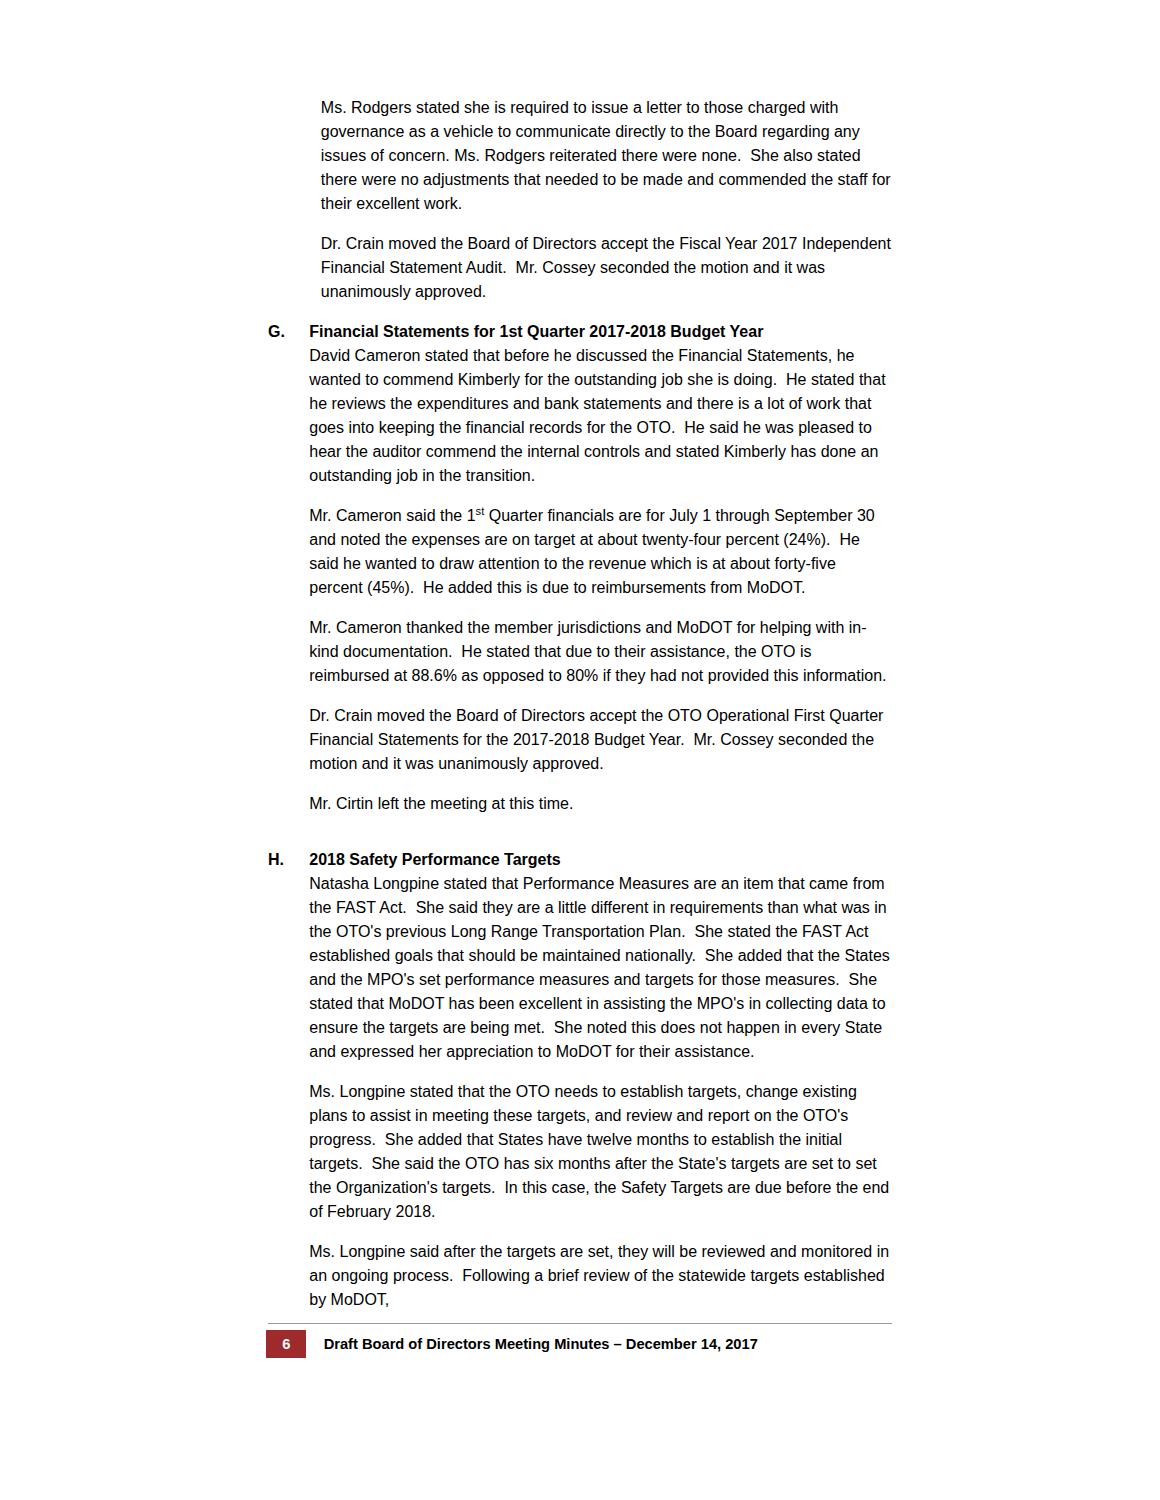Ms. Rodgers stated she is required to issue a letter to those charged with governance as a vehicle to communicate directly to the Board regarding any issues of concern. Ms. Rodgers reiterated there were none. She also stated there were no adjustments that needed to be made and commended the staff for their excellent work.
Dr. Crain moved the Board of Directors accept the Fiscal Year 2017 Independent Financial Statement Audit. Mr. Cossey seconded the motion and it was unanimously approved.
G.
Financial Statements for 1st Quarter 2017-2018 Budget Year
David Cameron stated that before he discussed the Financial Statements, he wanted to commend Kimberly for the outstanding job she is doing. He stated that he reviews the expenditures and bank statements and there is a lot of work that goes into keeping the financial records for the OTO. He said he was pleased to hear the auditor commend the internal controls and stated Kimberly has done an outstanding job in the transition.
Mr. Cameron said the 1st Quarter financials are for July 1 through September 30 and noted the expenses are on target at about twenty-four percent (24%). He said he wanted to draw attention to the revenue which is at about forty-five percent (45%). He added this is due to reimbursements from MoDOT.
Mr. Cameron thanked the member jurisdictions and MoDOT for helping with in-kind documentation. He stated that due to their assistance, the OTO is reimbursed at 88.6% as opposed to 80% if they had not provided this information.
Dr. Crain moved the Board of Directors accept the OTO Operational First Quarter Financial Statements for the 2017-2018 Budget Year. Mr. Cossey seconded the motion and it was unanimously approved.
Mr. Cirtin left the meeting at this time.
H.
2018 Safety Performance Targets
Natasha Longpine stated that Performance Measures are an item that came from the FAST Act. She said they are a little different in requirements than what was in the OTO's previous Long Range Transportation Plan. She stated the FAST Act established goals that should be maintained nationally. She added that the States and the MPO's set performance measures and targets for those measures. She stated that MoDOT has been excellent in assisting the MPO's in collecting data to ensure the targets are being met. She noted this does not happen in every State and expressed her appreciation to MoDOT for their assistance.
Ms. Longpine stated that the OTO needs to establish targets, change existing plans to assist in meeting these targets, and review and report on the OTO's progress. She added that States have twelve months to establish the initial targets. She said the OTO has six months after the State's targets are set to set the Organization's targets. In this case, the Safety Targets are due before the end of February 2018.
Ms. Longpine said after the targets are set, they will be reviewed and monitored in an ongoing process. Following a brief review of the statewide targets established by MoDOT,
6 Draft Board of Directors Meeting Minutes – December 14, 2017